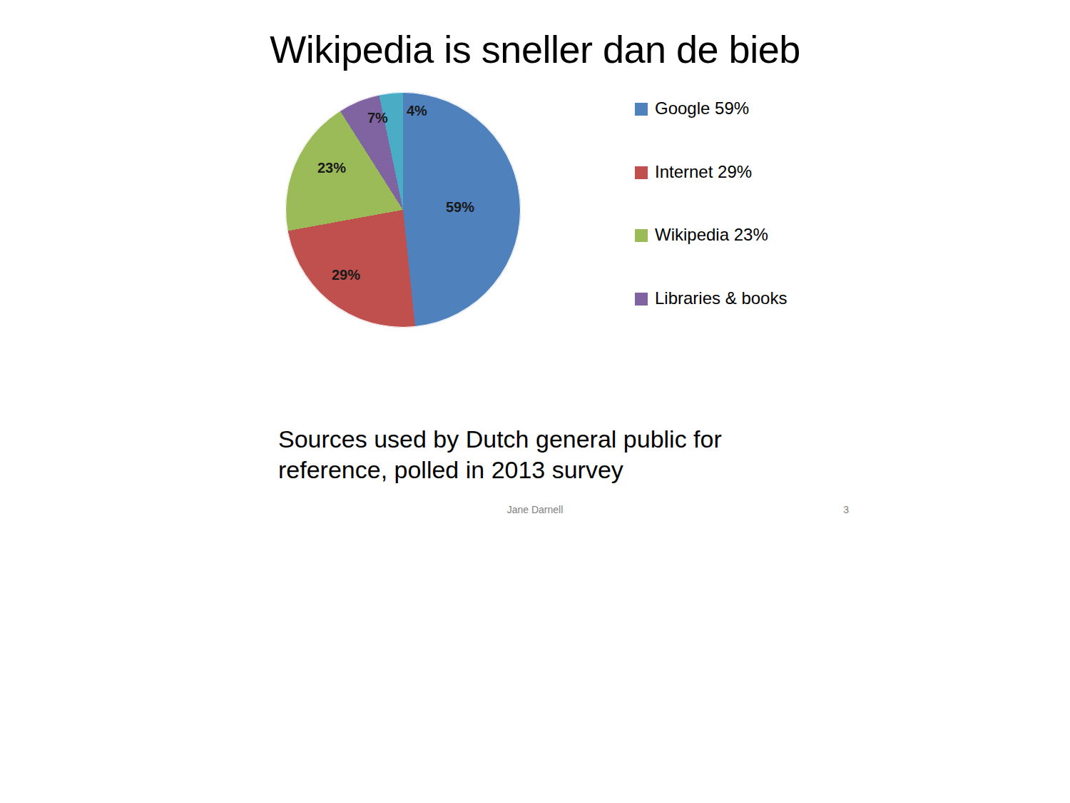Wikipedia is sneller dan de bieb
59% 29% 23% 7% 4%
Google 59%
Internet 29%
Wikipedia 23%
Libraries & books
Sources used by Dutch general public for reference, polled in 2013 survey
Jane Darnell 3